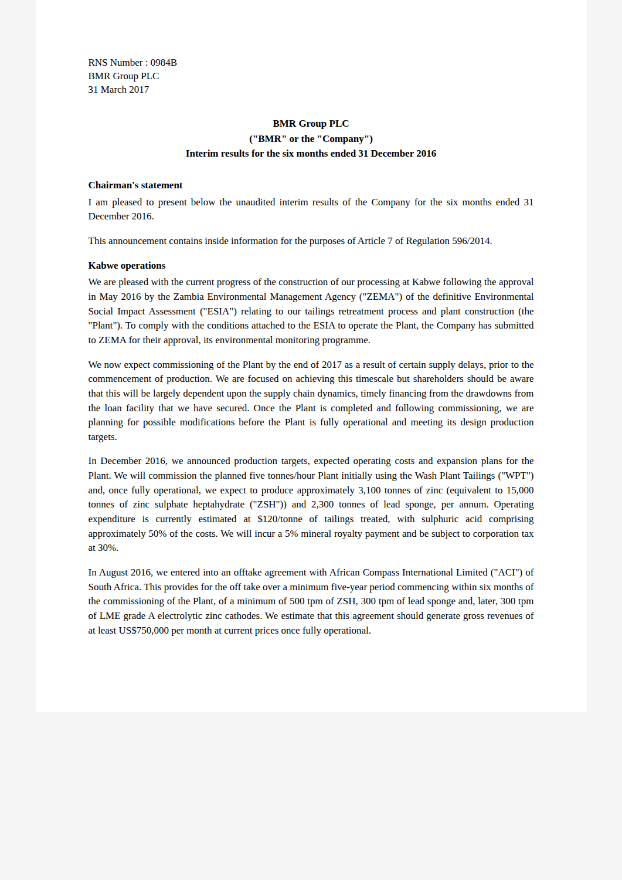RNS Number : 0984B
BMR Group PLC
31 March 2017
BMR Group PLC
("BMR" or the "Company")
Interim results for the six months ended 31 December 2016
Chairman's statement
I am pleased to present below the unaudited interim results of the Company for the six months ended 31 December 2016.
This announcement contains inside information for the purposes of Article 7 of Regulation 596/2014.
Kabwe operations
We are pleased with the current progress of the construction of our processing at Kabwe following the approval in May 2016 by the Zambia Environmental Management Agency ("ZEMA") of the definitive Environmental Social Impact Assessment ("ESIA") relating to our tailings retreatment process and plant construction (the "Plant"). To comply with the conditions attached to the ESIA to operate the Plant, the Company has submitted to ZEMA for their approval, its environmental monitoring programme.
We now expect commissioning of the Plant by the end of 2017 as a result of certain supply delays, prior to the commencement of production. We are focused on achieving this timescale but shareholders should be aware that this will be largely dependent upon the supply chain dynamics, timely financing from the drawdowns from the loan facility that we have secured. Once the Plant is completed and following commissioning, we are planning for possible modifications before the Plant is fully operational and meeting its design production targets.
In December 2016, we announced production targets, expected operating costs and expansion plans for the Plant. We will commission the planned five tonnes/hour Plant initially using the Wash Plant Tailings ("WPT") and, once fully operational, we expect to produce approximately 3,100 tonnes of zinc (equivalent to 15,000 tonnes of zinc sulphate heptahydrate ("ZSH")) and 2,300 tonnes of lead sponge, per annum. Operating expenditure is currently estimated at $120/tonne of tailings treated, with sulphuric acid comprising approximately 50% of the costs. We will incur a 5% mineral royalty payment and be subject to corporation tax at 30%.
In August 2016, we entered into an offtake agreement with African Compass International Limited ("ACI") of South Africa. This provides for the off take over a minimum five-year period commencing within six months of the commissioning of the Plant, of a minimum of 500 tpm of ZSH, 300 tpm of lead sponge and, later, 300 tpm of LME grade A electrolytic zinc cathodes. We estimate that this agreement should generate gross revenues of at least US$750,000 per month at current prices once fully operational.